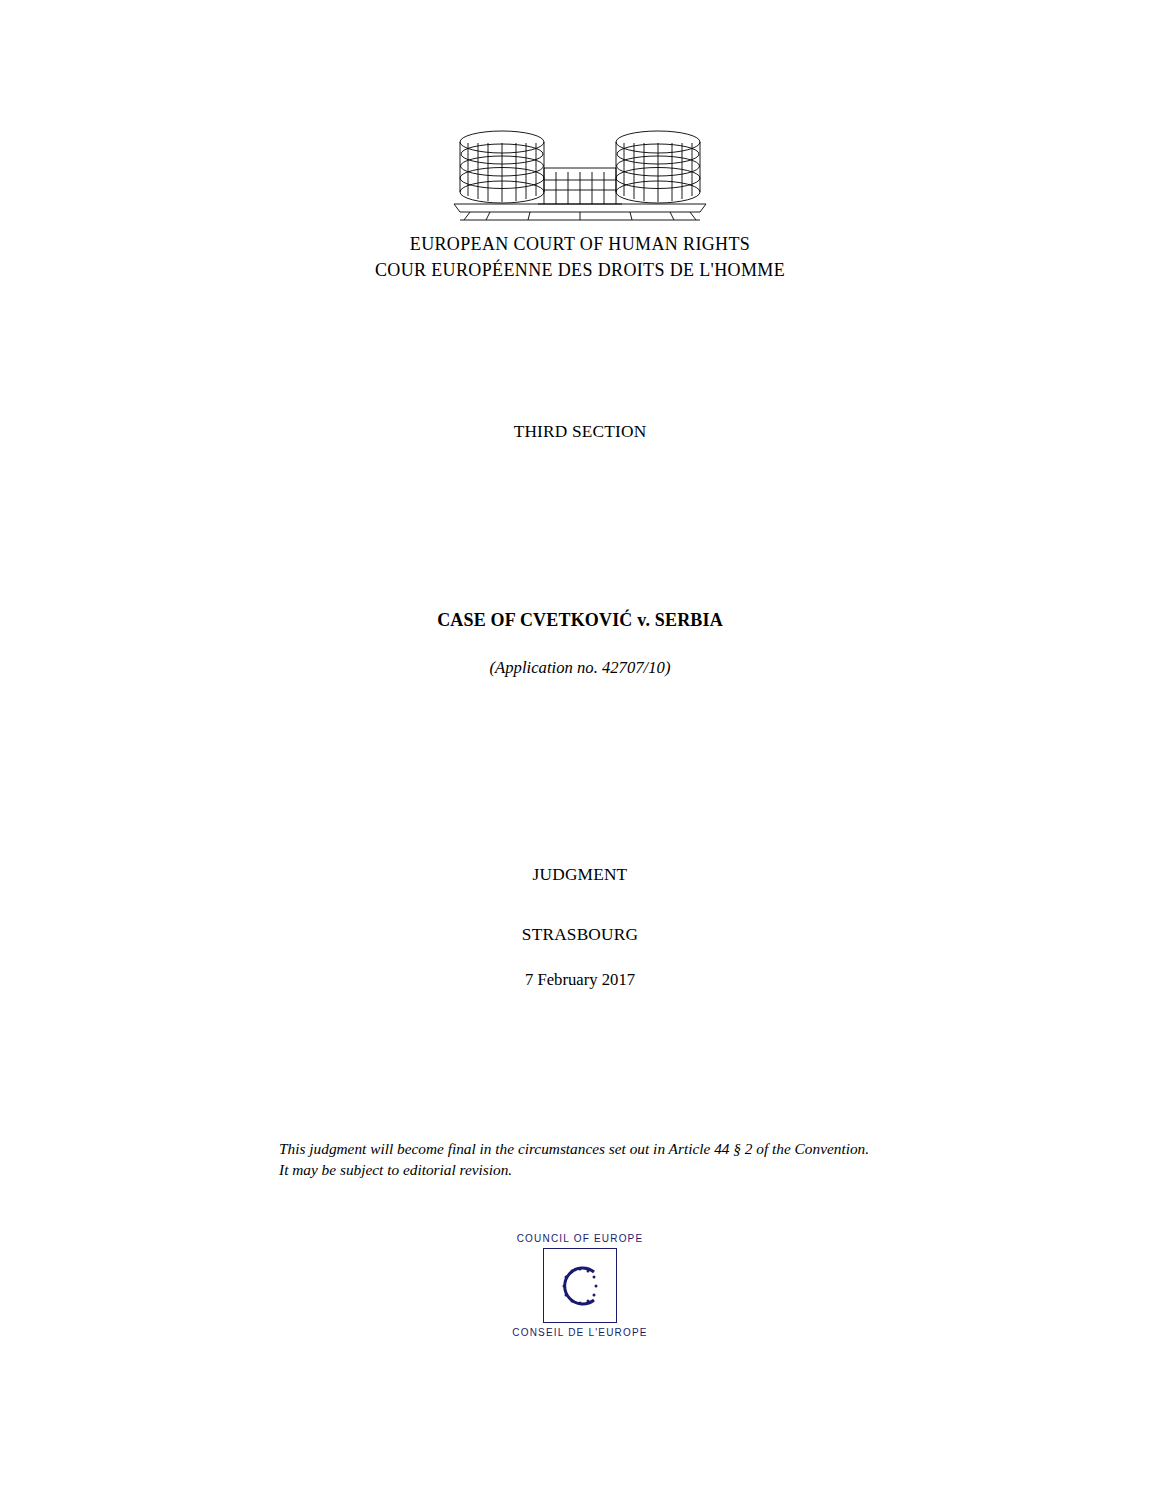EUROPEAN COURT OF HUMAN RIGHTS COUR EUROPÉENNE DES DROITS DE L'HOMME
THIRD SECTION
CASE OF CVETKOVIĆ v. SERBIA
(Application no. 42707/10)
JUDGMENT
STRASBOURG
7 February 2017
This judgment will become final in the circumstances set out in Article 44 § 2 of the Convention. It may be subject to editorial revision.
COUNCIL OF EUROPE
CONSEIL DE L'EUROPE